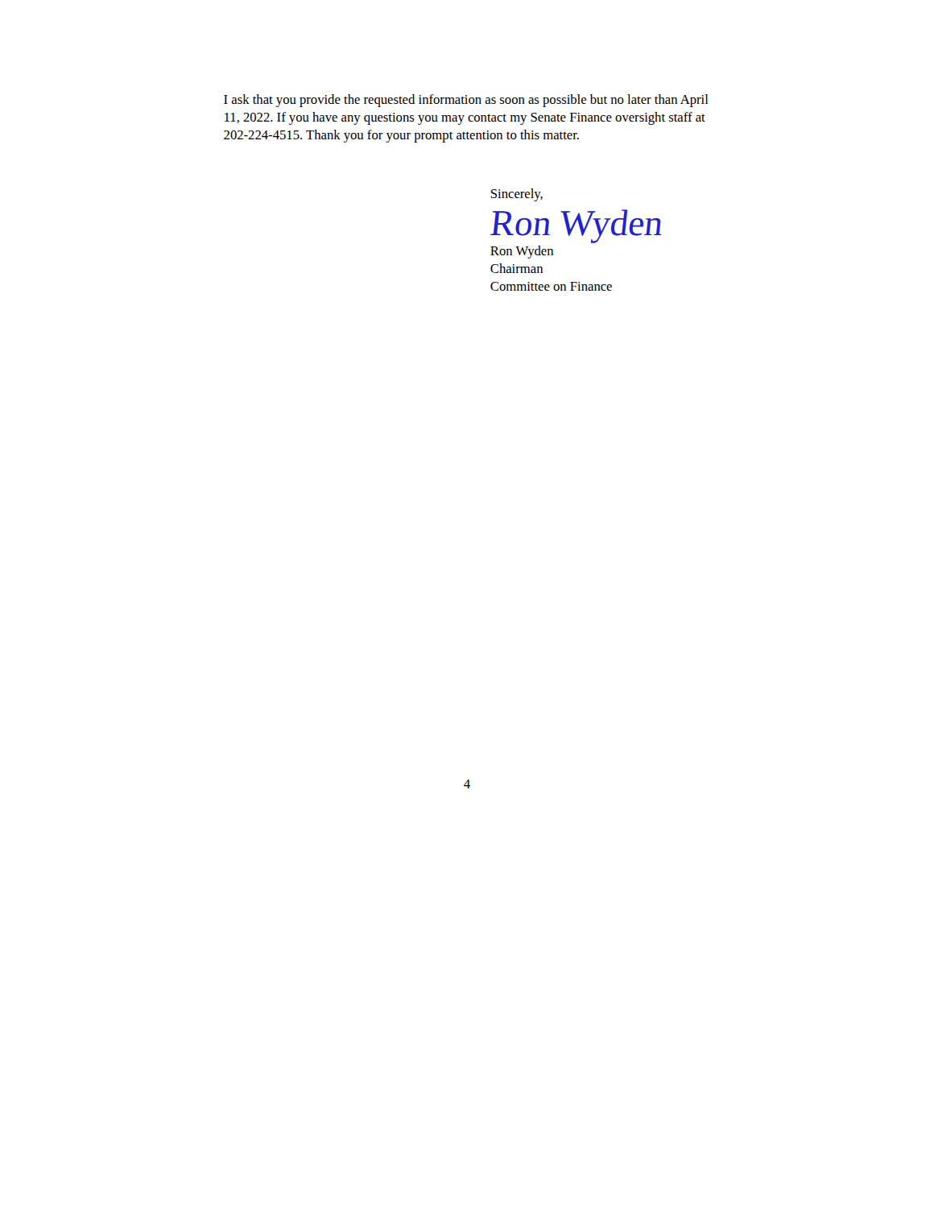I ask that you provide the requested information as soon as possible but no later than April 11, 2022. If you have any questions you may contact my Senate Finance oversight staff at 202-224-4515. Thank you for your prompt attention to this matter.
Sincerely,
Ron Wyden
Ron Wyden
Chairman
Committee on Finance
4